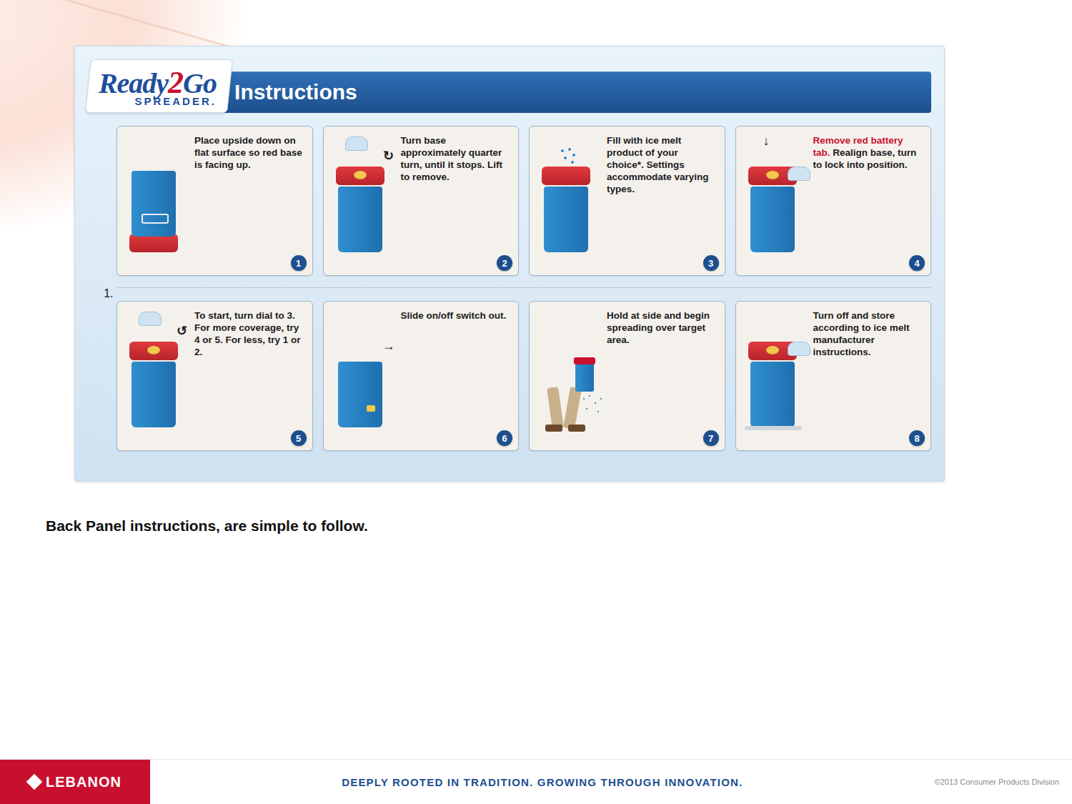Ready2 Go
SPREADER.
Instructions
Place upside down on flat surface so red base is facing up.
1
↻
Turn base approximately quarter turn, until it stops. Lift to remove.
2
Fill with ice melt product of your choice*. Settings accommodate varying types.
3
↓
Remove red battery tab. Realign base, turn to lock into position.
4
↺
To start, turn dial to 3. For more coverage, try 4 or 5. For less, try 1 or 2.
5
→
Slide on/off switch out.
6
Hold at side and begin spreading over target area.
7
Turn off and store according to ice melt manufacturer instructions.
8
Back Panel instructions, are simple to follow.
LEBANON
DEEPLY ROOTED IN TRADITION. GROWING THROUGH INNOVATION.
©2013 Consumer Products Division